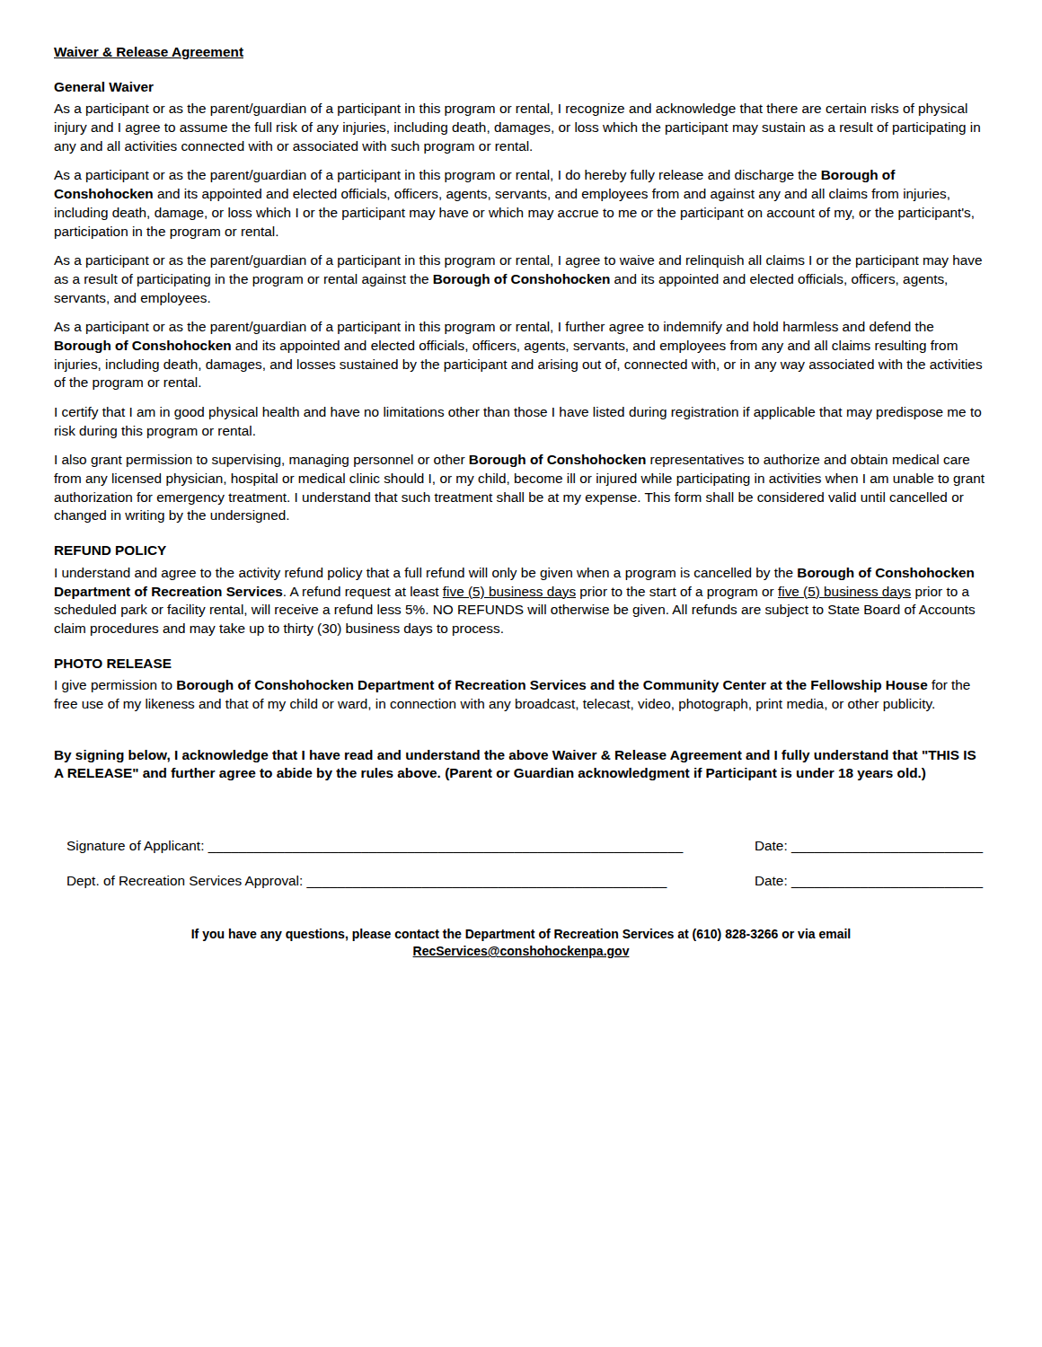Waiver & Release Agreement
General Waiver
As a participant or as the parent/guardian of a participant in this program or rental, I recognize and acknowledge that there are certain risks of physical injury and I agree to assume the full risk of any injuries, including death, damages, or loss which the participant may sustain as a result of participating in any and all activities connected with or associated with such program or rental.
As a participant or as the parent/guardian of a participant in this program or rental, I do hereby fully release and discharge the Borough of Conshohocken and its appointed and elected officials, officers, agents, servants, and employees from and against any and all claims from injuries, including death, damage, or loss which I or the participant may have or which may accrue to me or the participant on account of my, or the participant's, participation in the program or rental.
As a participant or as the parent/guardian of a participant in this program or rental, I agree to waive and relinquish all claims I or the participant may have as a result of participating in the program or rental against the Borough of Conshohocken and its appointed and elected officials, officers, agents, servants, and employees.
As a participant or as the parent/guardian of a participant in this program or rental, I further agree to indemnify and hold harmless and defend the Borough of Conshohocken and its appointed and elected officials, officers, agents, servants, and employees from any and all claims resulting from injuries, including death, damages, and losses sustained by the participant and arising out of, connected with, or in any way associated with the activities of the program or rental.
I certify that I am in good physical health and have no limitations other than those I have listed during registration if applicable that may predispose me to risk during this program or rental.
I also grant permission to supervising, managing personnel or other Borough of Conshohocken representatives to authorize and obtain medical care from any licensed physician, hospital or medical clinic should I, or my child, become ill or injured while participating in activities when I am unable to grant authorization for emergency treatment. I understand that such treatment shall be at my expense. This form shall be considered valid until cancelled or changed in writing by the undersigned.
REFUND POLICY
I understand and agree to the activity refund policy that a full refund will only be given when a program is cancelled by the Borough of Conshohocken Department of Recreation Services. A refund request at least five (5) business days prior to the start of a program or five (5) business days prior to a scheduled park or facility rental, will receive a refund less 5%. NO REFUNDS will otherwise be given. All refunds are subject to State Board of Accounts claim procedures and may take up to thirty (30) business days to process.
PHOTO RELEASE
I give permission to Borough of Conshohocken Department of Recreation Services and the Community Center at the Fellowship House for the free use of my likeness and that of my child or ward, in connection with any broadcast, telecast, video, photograph, print media, or other publicity.
By signing below, I acknowledge that I have read and understand the above Waiver & Release Agreement and I fully understand that "THIS IS A RELEASE" and further agree to abide by the rules above. (Parent or Guardian acknowledgment if Participant is under 18 years old.)
Signature of Applicant: ______________________________________________________________ Date: _________________________
Dept. of Recreation Services Approval: _______________________________________________ Date: _________________________
If you have any questions, please contact the Department of Recreation Services at (610) 828-3266 or via email
RecServices@conshohockenpa.gov